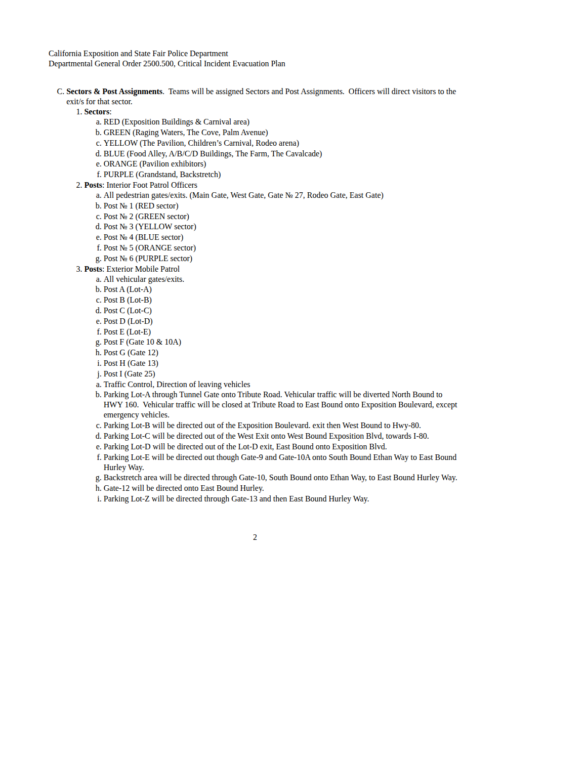California Exposition and State Fair Police Department
Departmental General Order 2500.500, Critical Incident Evacuation Plan
Sectors & Post Assignments. Teams will be assigned Sectors and Post Assignments. Officers will direct visitors to the exit/s for that sector.
Sectors:
RED (Exposition Buildings & Carnival area)
GREEN (Raging Waters, The Cove, Palm Avenue)
YELLOW (The Pavilion, Children’s Carnival, Rodeo arena)
BLUE (Food Alley, A/B/C/D Buildings, The Farm, The Cavalcade)
ORANGE (Pavilion exhibitors)
PURPLE (Grandstand, Backstretch)
Posts: Interior Foot Patrol Officers
All pedestrian gates/exits. (Main Gate, West Gate, Gate № 27, Rodeo Gate, East Gate)
Post № 1 (RED sector)
Post № 2 (GREEN sector)
Post № 3 (YELLOW sector)
Post № 4 (BLUE sector)
Post № 5 (ORANGE sector)
Post № 6 (PURPLE sector)
Posts: Exterior Mobile Patrol
All vehicular gates/exits.
Post A (Lot-A)
Post B (Lot-B)
Post C (Lot-C)
Post D (Lot-D)
Post E (Lot-E)
Post F (Gate 10 & 10A)
Post G (Gate 12)
Post H (Gate 13)
Post I (Gate 25)
Traffic Control, Direction of leaving vehicles
Parking Lot-A through Tunnel Gate onto Tribute Road. Vehicular traffic will be diverted North Bound to HWY 160. Vehicular traffic will be closed at Tribute Road to East Bound onto Exposition Boulevard, except emergency vehicles.
Parking Lot-B will be directed out of the Exposition Boulevard. exit then West Bound to Hwy-80.
Parking Lot-C will be directed out of the West Exit onto West Bound Exposition Blvd, towards I-80.
Parking Lot-D will be directed out of the Lot-D exit, East Bound onto Exposition Blvd.
Parking Lot-E will be directed out though Gate-9 and Gate-10A onto South Bound Ethan Way to East Bound Hurley Way.
Backstretch area will be directed through Gate-10, South Bound onto Ethan Way, to East Bound Hurley Way.
Gate-12 will be directed onto East Bound Hurley.
Parking Lot-Z will be directed through Gate-13 and then East Bound Hurley Way.
2